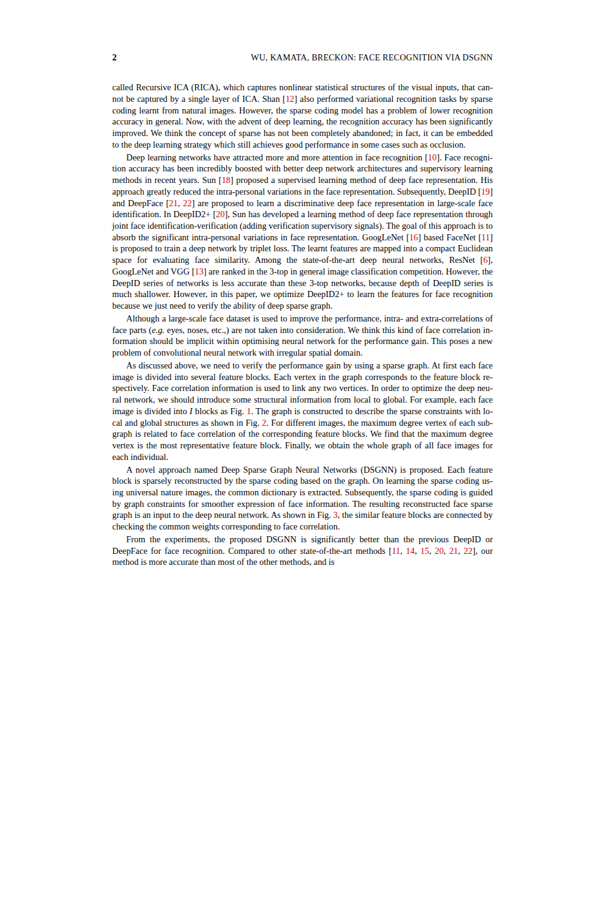2 WU, KAMATA, BRECKON: FACE RECOGNITION VIA DSGNN
called Recursive ICA (RICA), which captures nonlinear statistical structures of the visual inputs, that cannot be captured by a single layer of ICA. Shan [12] also performed variational recognition tasks by sparse coding learnt from natural images. However, the sparse coding model has a problem of lower recognition accuracy in general. Now, with the advent of deep learning, the recognition accuracy has been significantly improved. We think the concept of sparse has not been completely abandoned; in fact, it can be embedded to the deep learning strategy which still achieves good performance in some cases such as occlusion.
Deep learning networks have attracted more and more attention in face recognition [10]. Face recognition accuracy has been incredibly boosted with better deep network architectures and supervisory learning methods in recent years. Sun [18] proposed a supervised learning method of deep face representation. His approach greatly reduced the intra-personal variations in the face representation. Subsequently, DeepID [19] and DeepFace [21, 22] are proposed to learn a discriminative deep face representation in large-scale face identification. In DeepID2+ [20], Sun has developed a learning method of deep face representation through joint face identification-verification (adding verification supervisory signals). The goal of this approach is to absorb the significant intra-personal variations in face representation. GoogLeNet [16] based FaceNet [11] is proposed to train a deep network by triplet loss. The learnt features are mapped into a compact Euclidean space for evaluating face similarity. Among the state-of-the-art deep neural networks, ResNet [6], GoogLeNet and VGG [13] are ranked in the 3-top in general image classification competition. However, the DeepID series of networks is less accurate than these 3-top networks, because depth of DeepID series is much shallower. However, in this paper, we optimize DeepID2+ to learn the features for face recognition because we just need to verify the ability of deep sparse graph.
Although a large-scale face dataset is used to improve the performance, intra- and extra-correlations of face parts (e.g. eyes, noses, etc.,) are not taken into consideration. We think this kind of face correlation information should be implicit within optimising neural network for the performance gain. This poses a new problem of convolutional neural network with irregular spatial domain.
As discussed above, we need to verify the performance gain by using a sparse graph. At first each face image is divided into several feature blocks. Each vertex in the graph corresponds to the feature block respectively. Face correlation information is used to link any two vertices. In order to optimize the deep neural network, we should introduce some structural information from local to global. For example, each face image is divided into I blocks as Fig. 1. The graph is constructed to describe the sparse constraints with local and global structures as shown in Fig. 2. For different images, the maximum degree vertex of each subgraph is related to face correlation of the corresponding feature blocks. We find that the maximum degree vertex is the most representative feature block. Finally, we obtain the whole graph of all face images for each individual.
A novel approach named Deep Sparse Graph Neural Networks (DSGNN) is proposed. Each feature block is sparsely reconstructed by the sparse coding based on the graph. On learning the sparse coding using universal nature images, the common dictionary is extracted. Subsequently, the sparse coding is guided by graph constraints for smoother expression of face information. The resulting reconstructed face sparse graph is an input to the deep neural network. As shown in Fig. 3, the similar feature blocks are connected by checking the common weights corresponding to face correlation.
From the experiments, the proposed DSGNN is significantly better than the previous DeepID or DeepFace for face recognition. Compared to other state-of-the-art methods [11, 14, 15, 20, 21, 22], our method is more accurate than most of the other methods, and is